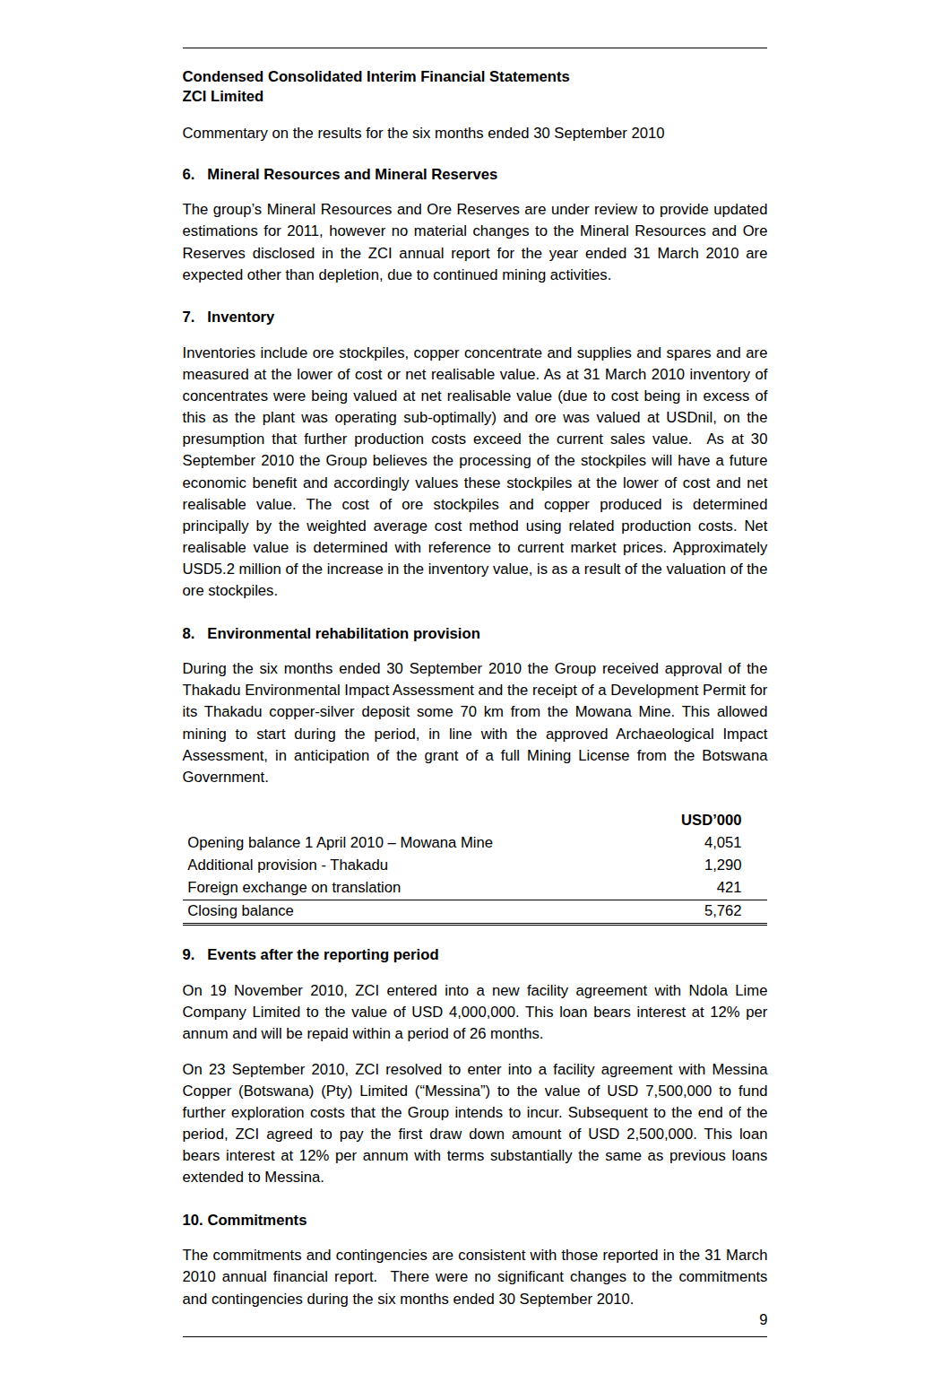Condensed Consolidated Interim Financial Statements
ZCI Limited
Commentary on the results for the six months ended 30 September 2010
6. Mineral Resources and Mineral Reserves
The group’s Mineral Resources and Ore Reserves are under review to provide updated estimations for 2011, however no material changes to the Mineral Resources and Ore Reserves disclosed in the ZCI annual report for the year ended 31 March 2010 are expected other than depletion, due to continued mining activities.
7. Inventory
Inventories include ore stockpiles, copper concentrate and supplies and spares and are measured at the lower of cost or net realisable value. As at 31 March 2010 inventory of concentrates were being valued at net realisable value (due to cost being in excess of this as the plant was operating sub-optimally) and ore was valued at USDnil, on the presumption that further production costs exceed the current sales value. As at 30 September 2010 the Group believes the processing of the stockpiles will have a future economic benefit and accordingly values these stockpiles at the lower of cost and net realisable value. The cost of ore stockpiles and copper produced is determined principally by the weighted average cost method using related production costs. Net realisable value is determined with reference to current market prices. Approximately USD5.2 million of the increase in the inventory value, is as a result of the valuation of the ore stockpiles.
8. Environmental rehabilitation provision
During the six months ended 30 September 2010 the Group received approval of the Thakadu Environmental Impact Assessment and the receipt of a Development Permit for its Thakadu copper-silver deposit some 70 km from the Mowana Mine. This allowed mining to start during the period, in line with the approved Archaeological Impact Assessment, in anticipation of the grant of a full Mining License from the Botswana Government.
| | USD’000 |
| Opening balance 1 April 2010 – Mowana Mine | 4,051 |
| Additional provision - Thakadu | 1,290 |
| Foreign exchange on translation | 421 |
| Closing balance | 5,762 |
9. Events after the reporting period
On 19 November 2010, ZCI entered into a new facility agreement with Ndola Lime Company Limited to the value of USD 4,000,000. This loan bears interest at 12% per annum and will be repaid within a period of 26 months.
On 23 September 2010, ZCI resolved to enter into a facility agreement with Messina Copper (Botswana) (Pty) Limited (“Messina”) to the value of USD 7,500,000 to fund further exploration costs that the Group intends to incur. Subsequent to the end of the period, ZCI agreed to pay the first draw down amount of USD 2,500,000. This loan bears interest at 12% per annum with terms substantially the same as previous loans extended to Messina.
10. Commitments
The commitments and contingencies are consistent with those reported in the 31 March 2010 annual financial report. There were no significant changes to the commitments and contingencies during the six months ended 30 September 2010.
9